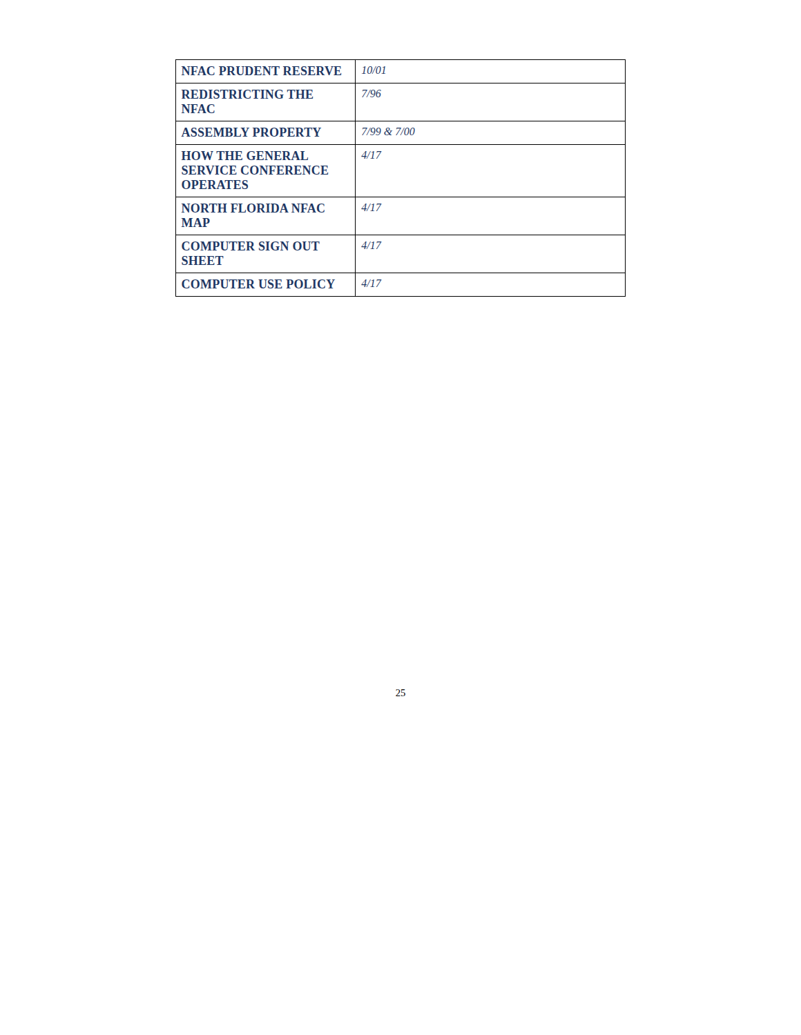| NFAC PRUDENT RESERVE | 10/01 |
| REDISTRICTING THE NFAC | 7/96 |
| ASSEMBLY PROPERTY | 7/99 & 7/00 |
| HOW THE GENERAL SERVICE CONFERENCE OPERATES | 4/17 |
| NORTH FLORIDA NFAC MAP | 4/17 |
| COMPUTER SIGN OUT SHEET | 4/17 |
| COMPUTER USE POLICY | 4/17 |
25